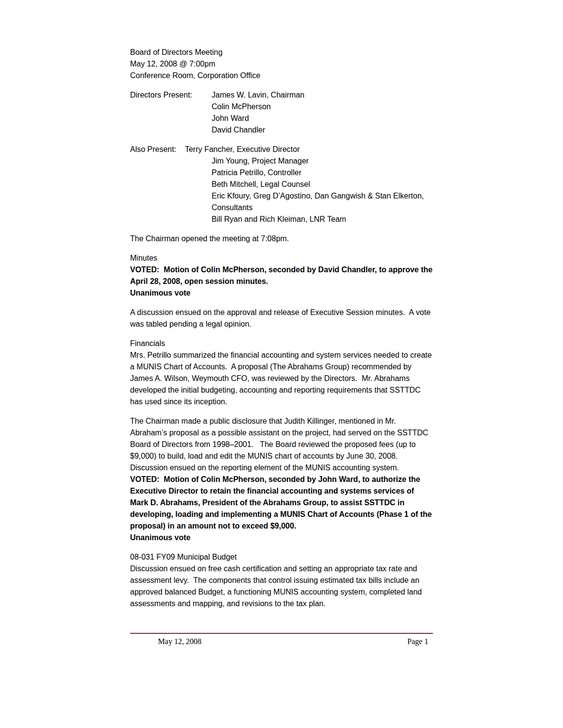Board of Directors Meeting
May 12, 2008 @ 7:00pm
Conference Room, Corporation Office
Directors Present:
James W. Lavin, Chairman
Colin McPherson
John Ward
David Chandler
Also Present: Terry Fancher, Executive Director
Jim Young, Project Manager
Patricia Petrillo, Controller
Beth Mitchell, Legal Counsel
Eric Kfoury, Greg D’Agostino, Dan Gangwish & Stan Elkerton, Consultants
Bill Ryan and Rich Kleiman, LNR Team
The Chairman opened the meeting at 7:08pm.
Minutes
VOTED: Motion of Colin McPherson, seconded by David Chandler, to approve the April 28, 2008, open session minutes.
Unanimous vote
A discussion ensued on the approval and release of Executive Session minutes. A vote was tabled pending a legal opinion.
Financials
Mrs. Petrillo summarized the financial accounting and system services needed to create a MUNIS Chart of Accounts. A proposal (The Abrahams Group) recommended by James A. Wilson, Weymouth CFO, was reviewed by the Directors. Mr. Abrahams developed the initial budgeting, accounting and reporting requirements that SSTTDC has used since its inception.
The Chairman made a public disclosure that Judith Killinger, mentioned in Mr. Abraham’s proposal as a possible assistant on the project, had served on the SSTTDC Board of Directors from 1998–2001. The Board reviewed the proposed fees (up to $9,000) to build, load and edit the MUNIS chart of accounts by June 30, 2008. Discussion ensued on the reporting element of the MUNIS accounting system.
VOTED: Motion of Colin McPherson, seconded by John Ward, to authorize the Executive Director to retain the financial accounting and systems services of Mark D. Abrahams, President of the Abrahams Group, to assist SSTTDC in developing, loading and implementing a MUNIS Chart of Accounts (Phase 1 of the proposal) in an amount not to exceed $9,000.
Unanimous vote
08-031 FY09 Municipal Budget
Discussion ensued on free cash certification and setting an appropriate tax rate and assessment levy. The components that control issuing estimated tax bills include an approved balanced Budget, a functioning MUNIS accounting system, completed land assessments and mapping, and revisions to the tax plan.
May 12, 2008
Page 1